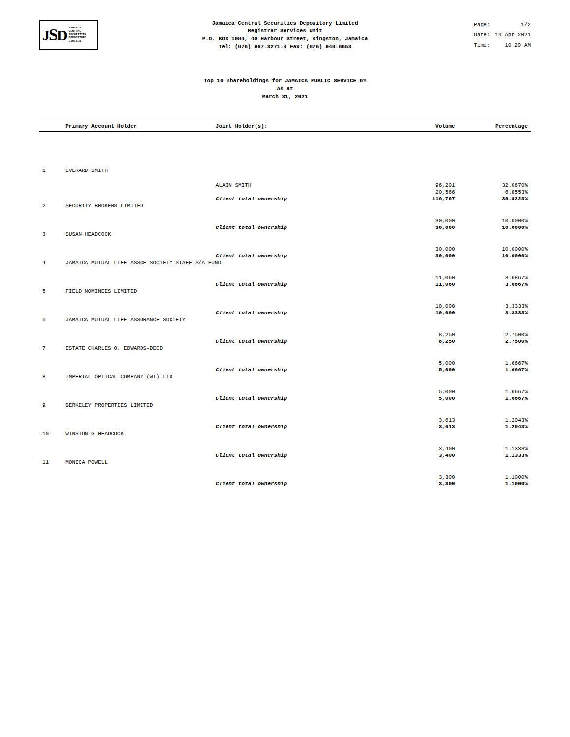JSD JAMAICA
CENTRAL
SECURITIES
DEPOSITORY
LIMITED
Jamaica Central Securities Depository Limited
Registrar Services Unit
P.O. BOX 1084, 40 Harbour Street, Kingston, Jamaica
Tel: (876) 967-3271-4 Fax: (876) 948-6653
| Page: | 1/2 |
| Date: | 19-Apr-2021 |
| Time: | 10:20 AM |
Top 10 shareholdings for JAMAICA PUBLIC SERVICE 6%
As at
March 31, 2021
| | Primary Account Holder | Joint Holder(s): | Volume | Percentage |
| --- | --- | --- | --- | --- |
| 1 | EVERARD SMITH | | | |
| | | ALAIN SMITH | 96,201 | 32.0670% |
| | | | 20,566 | 6.8553% |
| | | Client total ownership | 116,767 | 38.9223% |
| 2 | SECURITY BROKERS LIMITED | | | |
| | | | 30,000 | 10.0000% |
| | | Client total ownership | 30,000 | 10.0000% |
| 3 | SUSAN HEADCOCK | | | |
| | | | 30,000 | 10.0000% |
| | | Client total ownership | 30,000 | 10.0000% |
| 4 | JAMAICA MUTUAL LIFE ASSCE SOCIETY STAFF S/A FUND | | |
| | | | 11,060 | 3.6867% |
| | | Client total ownership | 11,060 | 3.6867% |
| 5 | FIELD NOMINEES LIMITED | | | |
| | | | 10,000 | 3.3333% |
| | | Client total ownership | 10,000 | 3.3333% |
| 6 | JAMAICA MUTUAL LIFE ASSURANCE SOCIETY | | |
| | | | 8,250 | 2.7500% |
| | | Client total ownership | 8,250 | 2.7500% |
| 7 | ESTATE CHARLES O. EDWARDS-DECD | | |
| | | | 5,000 | 1.6667% |
| | | Client total ownership | 5,000 | 1.6667% |
| 8 | IMPERIAL OPTICAL COMPANY (WI) LTD | | |
| | | | 5,000 | 1.6667% |
| | | Client total ownership | 5,000 | 1.6667% |
| 9 | BERKELEY PROPERTIES LIMITED | | |
| | | | 3,613 | 1.2043% |
| | | Client total ownership | 3,613 | 1.2043% |
| 10 | WINSTON G HEADCOCK | | | |
| | | | 3,400 | 1.1333% |
| | | Client total ownership | 3,400 | 1.1333% |
| 11 | MONICA POWELL | | | |
| | | | 3,300 | 1.1000% |
| | | Client total ownership | 3,300 | 1.1000% |